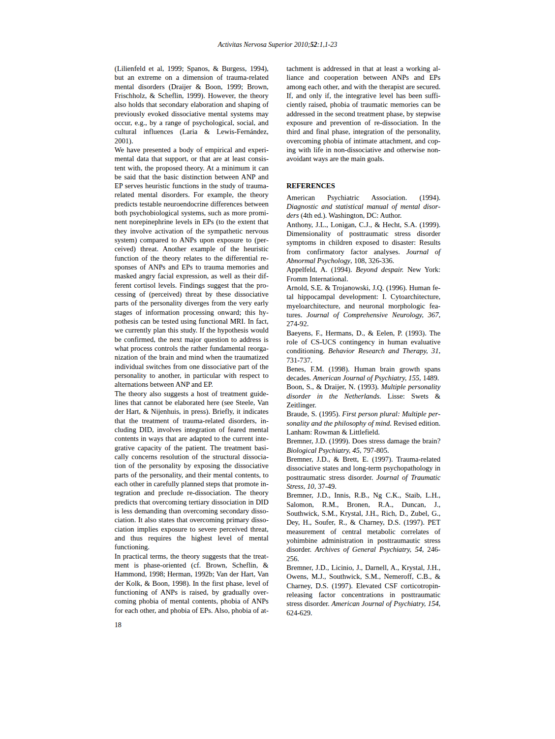Activitas Nervosa Superior 2010; 52:1,1-23
(Lilienfeld et al, 1999; Spanos, & Burgess, 1994), but an extreme on a dimension of trauma-related mental disorders (Draijer & Boon, 1999; Brown, Frischholz, & Scheflin, 1999). However, the theory also holds that secondary elaboration and shaping of previously evoked dissociative mental systems may occur, e.g., by a range of psychological, social, and cultural influences (Laria & Lewis-Fernández, 2001).
We have presented a body of empirical and experimental data that support, or that are at least consistent with, the proposed theory. At a minimum it can be said that the basic distinction between ANP and EP serves heuristic functions in the study of trauma-related mental disorders. For example, the theory predicts testable neuroendocrine differences between both psychobiological systems, such as more prominent norepinephrine levels in EPs (to the extent that they involve activation of the sympathetic nervous system) compared to ANPs upon exposure to (perceived) threat. Another example of the heuristic function of the theory relates to the differential responses of ANPs and EPs to trauma memories and masked angry facial expression, as well as their different cortisol levels. Findings suggest that the processing of (perceived) threat by these dissociative parts of the personality diverges from the very early stages of information processing onward; this hypothesis can be tested using functional MRI. In fact, we currently plan this study. If the hypothesis would be confirmed, the next major question to address is what process controls the rather fundamental reorganization of the brain and mind when the traumatized individual switches from one dissociative part of the personality to another, in particular with respect to alternations between ANP and EP.
The theory also suggests a host of treatment guidelines that cannot be elaborated here (see Steele, Van der Hart, & Nijenhuis, in press). Briefly, it indicates that the treatment of trauma-related disorders, including DID, involves integration of feared mental contents in ways that are adapted to the current integrative capacity of the patient. The treatment basically concerns resolution of the structural dissociation of the personality by exposing the dissociative parts of the personality, and their mental contents, to each other in carefully planned steps that promote integration and preclude re-dissociation. The theory predicts that overcoming tertiary dissociation in DID is less demanding than overcoming secondary dissociation. It also states that overcoming primary dissociation implies exposure to severe perceived threat, and thus requires the highest level of mental functioning.
In practical terms, the theory suggests that the treatment is phase-oriented (cf. Brown, Scheflin, & Hammond, 1998; Herman, 1992b; Van der Hart, Van der Kolk, & Boon, 1998). In the first phase, level of functioning of ANPs is raised, by gradually overcoming phobia of mental contents, phobia of ANPs for each other, and phobia of EPs. Also, phobia of attachment is addressed in that at least a working alliance and cooperation between ANPs and EPs among each other, and with the therapist are secured. If, and only if, the integrative level has been sufficiently raised, phobia of traumatic memories can be addressed in the second treatment phase, by stepwise exposure and prevention of re-dissociation. In the third and final phase, integration of the personality, overcoming phobia of intimate attachment, and coping with life in non-dissociative and otherwise non-avoidant ways are the main goals.
REFERENCES
American Psychiatric Association. (1994). Diagnostic and statistical manual of mental disorders (4th ed.). Washington, DC: Author.
Anthony, J.L., Lonigan, C.J., & Hecht, S.A. (1999). Dimensionality of posttraumatic stress disorder symptoms in children exposed to disaster: Results from confirmatory factor analyses. Journal of Abnormal Psychology, 108, 326-336.
Appelfeld, A. (1994). Beyond despair. New York: Fromm International.
Arnold, S.E. & Trojanowski, J.Q. (1996). Human fetal hippocampal development: I. Cytoarchitecture, myeloarchitecture, and neuronal morphologic features. Journal of Comprehensive Neurology, 367, 274-92.
Baeyens, F., Hermans, D., & Eelen, P. (1993). The role of CS-UCS contingency in human evaluative conditioning. Behavior Research and Therapy, 31, 731-737.
Benes, F.M. (1998). Human brain growth spans decades. American Journal of Psychiatry, 155, 1489.
Boon, S., & Draijer, N. (1993). Multiple personality disorder in the Netherlands. Lisse: Swets & Zeitlinger.
Braude, S. (1995). First person plural: Multiple personality and the philosophy of mind. Revised edition. Lanham: Rowman & Littlefield.
Bremner, J.D. (1999). Does stress damage the brain? Biological Psychiatry, 45, 797-805.
Bremner, J.D., & Brett, E. (1997). Trauma-related dissociative states and long-term psychopathology in posttraumatic stress disorder. Journal of Traumatic Stress, 10, 37-49.
Bremner, J.D., Innis, R.B., Ng C.K., Staib, L.H., Salomon, R.M., Bronen, R.A., Duncan, J., Southwick, S.M., Krystal, J.H., Rich, D., Zubel, G., Dey, H., Soufer, R., & Charney, D.S. (1997). PET measurement of central metabolic correlates of yohimbine administration in posttraumautic stress disorder. Archives of General Psychiatry, 54, 246-256.
Bremner, J.D., Licinio, J., Darnell, A., Krystal, J.H., Owens, M.J., Southwick, S.M., Nemeroff, C.B., & Charney, D.S. (1997). Elevated CSF corticotropin-releasing factor concentrations in posttraumatic stress disorder. American Journal of Psychiatry, 154, 624-629.
18